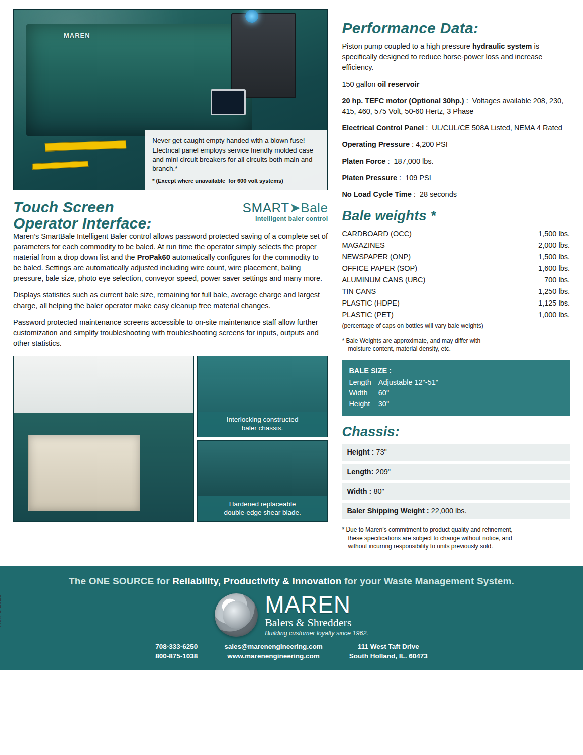Rev. 1-2021
MAREN
Never get caught empty handed with a blown fuse! Electrical panel employs service friendly molded case and mini circuit breakers for all circuits both main and branch.* * (Except where unavailable for 600 volt systems)
Touch Screen
Operator Interface:
SMART➤Bale
intelligent baler control
Maren’s SmartBale Intelligent Baler control allows password protected saving of a complete set of parameters for each commodity to be baled. At run time the operator simply selects the proper material from a drop down list and the ProPak60 automatically configures for the commodity to be baled. Settings are automatically adjusted including wire count, wire placement, baling pressure, bale size, photo eye selection, conveyor speed, power saver settings and many more.
Displays statistics such as current bale size, remaining for full bale, average charge and largest charge, all helping the baler operator make easy cleanup free material changes.
Password protected maintenance screens accessible to on-site maintenance staff allow further customization and simplify troubleshooting with troubleshooting screens for inputs, outputs and other statistics.
Interlocking constructed
baler chassis.
Hardened replaceable
double-edge shear blade.
Performance Data:
Piston pump coupled to a high pressure hydraulic system is specifically designed to reduce horse-power loss and increase efficiency.
150 gallon oil reservoir
20 hp. TEFC motor (Optional 30hp.) : Voltages available 208, 230, 415, 460, 575 Volt, 50-60 Hertz, 3 Phase
Electrical Control Panel : UL/CUL/CE 508A Listed, NEMA 4 Rated
Operating Pressure : 4,200 PSI
Platen Force : 187,000 lbs.
Platen Pressure : 109 PSI
No Load Cycle Time : 28 seconds
Bale weights *
| CARDBOARD (OCC) | 1,500 lbs. |
| MAGAZINES | 2,000 lbs. |
| NEWSPAPER (ONP) | 1,500 lbs. |
| OFFICE PAPER (SOP) | 1,600 lbs. |
| ALUMINUM CANS (UBC) | 700 lbs. |
| TIN CANS | 1,250 lbs. |
| PLASTIC (HDPE) | 1,125 lbs. |
| PLASTIC (PET) | 1,000 lbs. |
(percentage of caps on bottles will vary bale weights)
* Bale Weights are approximate, and may differ with moisture content, material density, etc.
BALE SIZE :
| Length | Adjustable 12"-51" |
| Width | 60" |
| Height | 30" |
Chassis:
Height : 73"
Length: 209"
Width : 80"
Baler Shipping Weight : 22,000 lbs.
* Due to Maren’s commitment to product quality and refinement, these specifications are subject to change without notice, and without incurring responsibility to units previously sold.
The ONE SOURCE for Reliability, Productivity & Innovation for your Waste Management System.
MAREN
Balers & Shredders
Building customer loyalty since 1962.
708-333-6250
800-875-1038
sales@marenengineering.com
www.marenengineering.com
111 West Taft Drive
South Holland, IL. 60473